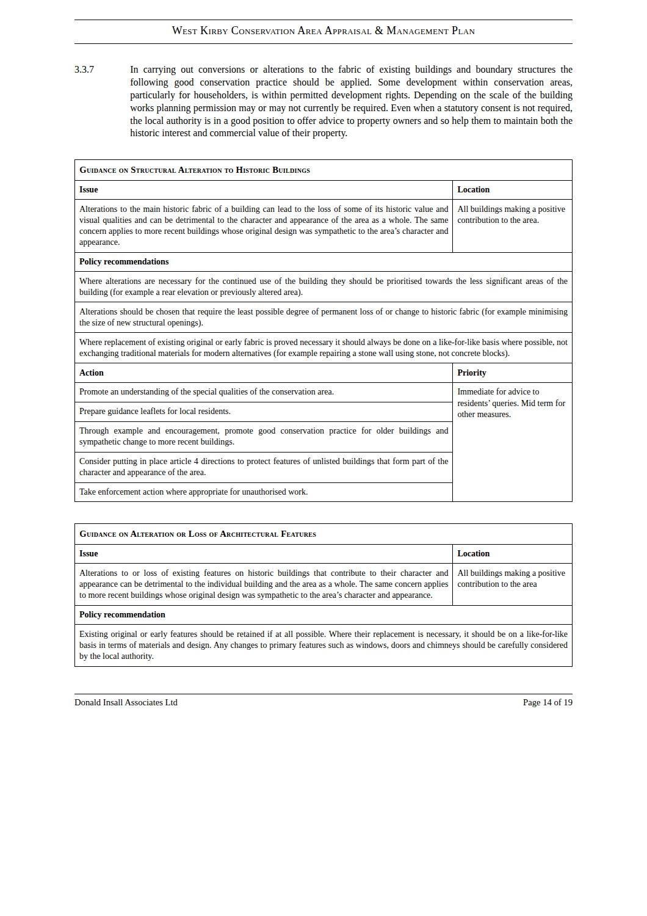West Kirby Conservation Area Appraisal & Management Plan
3.3.7
In carrying out conversions or alterations to the fabric of existing buildings and boundary structures the following good conservation practice should be applied. Some development within conservation areas, particularly for householders, is within permitted development rights. Depending on the scale of the building works planning permission may or may not currently be required. Even when a statutory consent is not required, the local authority is in a good position to offer advice to property owners and so help them to maintain both the historic interest and commercial value of their property.
| Guidance on Structural Alteration to Historic Buildings |
| Issue | Location |
| Alterations to the main historic fabric of a building can lead to the loss of some of its historic value and visual qualities and can be detrimental to the character and appearance of the area as a whole. The same concern applies to more recent buildings whose original design was sympathetic to the area’s character and appearance. | All buildings making a positive contribution to the area. |
| Policy recommendations |
| Where alterations are necessary for the continued use of the building they should be prioritised towards the less significant areas of the building (for example a rear elevation or previously altered area). |
| Alterations should be chosen that require the least possible degree of permanent loss of or change to historic fabric (for example minimising the size of new structural openings). |
| Where replacement of existing original or early fabric is proved necessary it should always be done on a like-for-like basis where possible, not exchanging traditional materials for modern alternatives (for example repairing a stone wall using stone, not concrete blocks). |
| Action | Priority |
| Promote an understanding of the special qualities of the conservation area. | Immediate for advice to residents’ queries. Mid term for other measures. |
| Prepare guidance leaflets for local residents. |
| Through example and encouragement, promote good conservation practice for older buildings and sympathetic change to more recent buildings. |
| Consider putting in place article 4 directions to protect features of unlisted buildings that form part of the character and appearance of the area. |
| Take enforcement action where appropriate for unauthorised work. |
| Guidance on Alteration or Loss of Architectural Features |
| Issue | Location |
| Alterations to or loss of existing features on historic buildings that contribute to their character and appearance can be detrimental to the individual building and the area as a whole. The same concern applies to more recent buildings whose original design was sympathetic to the area’s character and appearance. | All buildings making a positive contribution to the area |
| Policy recommendation |
| Existing original or early features should be retained if at all possible. Where their replacement is necessary, it should be on a like-for-like basis in terms of materials and design. Any changes to primary features such as windows, doors and chimneys should be carefully considered by the local authority. |
Donald Insall Associates Ltd Page 14 of 19